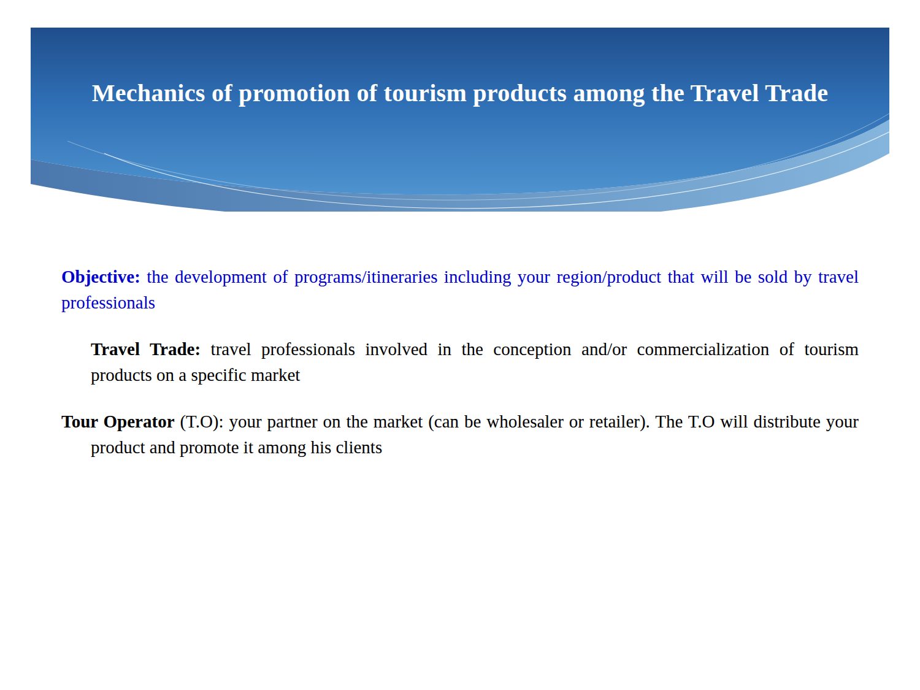Mechanics of promotion of tourism products among the Travel Trade
Objective: the development of programs/itineraries including your region/product that will be sold by travel professionals
Travel Trade: travel professionals involved in the conception and/or commercialization of tourism products on a specific market
Tour Operator (T.O): your partner on the market (can be wholesaler or retailer). The T.O will distribute your product and promote it among his clients